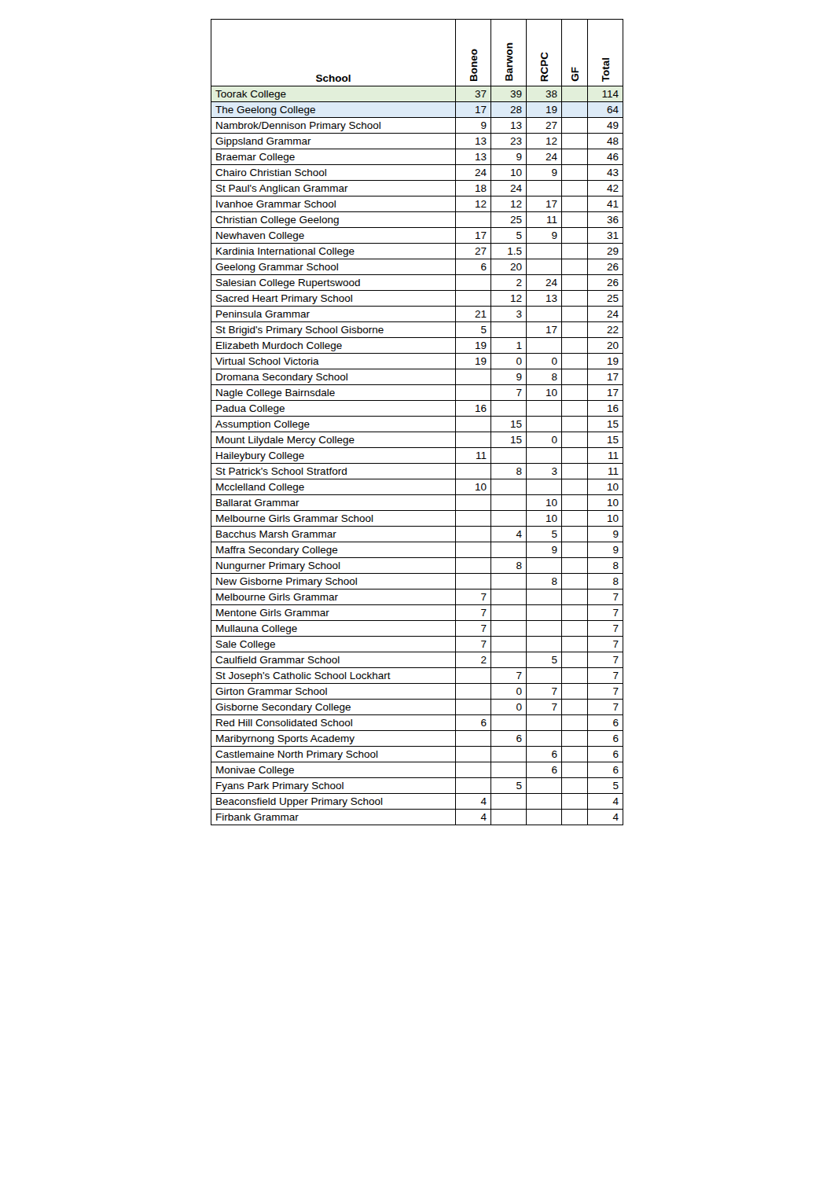| School | Boneo | Barwon | RCPC | GF | Total |
| --- | --- | --- | --- | --- | --- |
| Toorak College | 37 | 39 | 38 | | 114 |
| The Geelong College | 17 | 28 | 19 | | 64 |
| Nambrok/Dennison Primary School | 9 | 13 | 27 | | 49 |
| Gippsland Grammar | 13 | 23 | 12 | | 48 |
| Braemar College | 13 | 9 | 24 | | 46 |
| Chairo Christian School | 24 | 10 | 9 | | 43 |
| St Paul's Anglican Grammar | 18 | 24 | | | 42 |
| Ivanhoe Grammar School | 12 | 12 | 17 | | 41 |
| Christian College Geelong | | 25 | 11 | | 36 |
| Newhaven College | 17 | 5 | 9 | | 31 |
| Kardinia International College | 27 | 1.5 | | | 29 |
| Geelong Grammar School | 6 | 20 | | | 26 |
| Salesian College Rupertswood | | 2 | 24 | | 26 |
| Sacred Heart Primary School | | 12 | 13 | | 25 |
| Peninsula Grammar | 21 | 3 | | | 24 |
| St Brigid's Primary School Gisborne | 5 | | 17 | | 22 |
| Elizabeth Murdoch College | 19 | 1 | | | 20 |
| Virtual School Victoria | 19 | 0 | 0 | | 19 |
| Dromana Secondary School | | 9 | 8 | | 17 |
| Nagle College Bairnsdale | | 7 | 10 | | 17 |
| Padua College | 16 | | | | 16 |
| Assumption College | | 15 | | | 15 |
| Mount Lilydale Mercy College | | 15 | 0 | | 15 |
| Haileybury College | 11 | | | | 11 |
| St Patrick's School Stratford | | 8 | 3 | | 11 |
| Mcclelland College | 10 | | | | 10 |
| Ballarat Grammar | | | 10 | | 10 |
| Melbourne Girls Grammar School | | | 10 | | 10 |
| Bacchus Marsh Grammar | | 4 | 5 | | 9 |
| Maffra Secondary College | | | 9 | | 9 |
| Nungurner Primary School | | 8 | | | 8 |
| New Gisborne Primary School | | | 8 | | 8 |
| Melbourne Girls Grammar | 7 | | | | 7 |
| Mentone Girls Grammar | 7 | | | | 7 |
| Mullauna College | 7 | | | | 7 |
| Sale College | 7 | | | | 7 |
| Caulfield Grammar School | 2 | | 5 | | 7 |
| St Joseph's Catholic School Lockhart | | 7 | | | 7 |
| Girton Grammar School | | 0 | 7 | | 7 |
| Gisborne Secondary College | | 0 | 7 | | 7 |
| Red Hill Consolidated School | 6 | | | | 6 |
| Maribyrnong Sports Academy | | 6 | | | 6 |
| Castlemaine North Primary School | | | 6 | | 6 |
| Monivae College | | | 6 | | 6 |
| Fyans Park Primary School | | 5 | | | 5 |
| Beaconsfield Upper Primary School | 4 | | | | 4 |
| Firbank Grammar | 4 | | | | 4 |